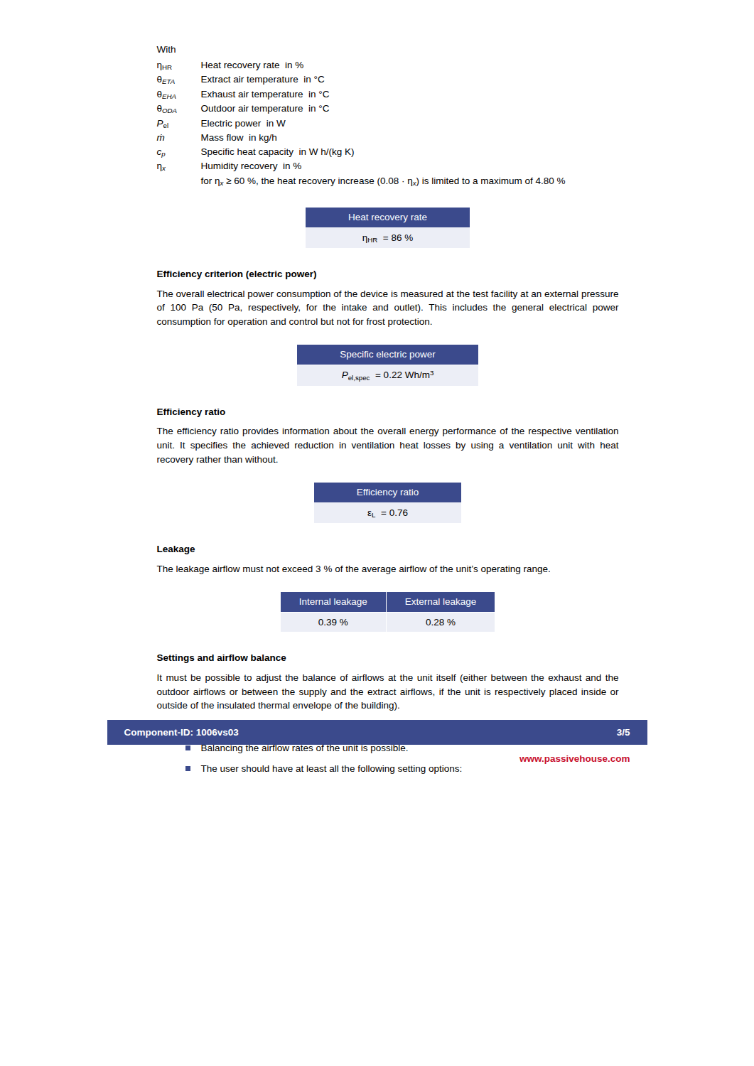With
ηHR
Heat recovery rate in %
θETA
Extract air temperature in °C
θEHA
Exhaust air temperature in °C
θODA
Outdoor air temperature in °C
Pel
Electric power in W
ṁ
Mass flow in kg/h
cp
Specific heat capacity in W h/(kg K)
ηx
Humidity recovery in %
for ηx ≥ 60 %, the heat recovery increase (0.08 · ηx) is limited to a maximum of 4.80 %
| Heat recovery rate |
| --- |
| η HR = 86 % |
Efficiency criterion (electric power)
The overall electrical power consumption of the device is measured at the test facility at an external pressure of 100 Pa (50 Pa, respectively, for the intake and outlet). This includes the general electrical power consumption for operation and control but not for frost protection.
| Specific electric power |
| --- |
| P el,spec = 0.22 Wh/m 3 |
Efficiency ratio
The efficiency ratio provides information about the overall energy performance of the respective ventilation unit. It specifies the achieved reduction in ventilation heat losses by using a ventilation unit with heat recovery rather than without.
| Efficiency ratio |
| --- |
| ε L = 0.76 |
Leakage
The leakage airflow must not exceed 3 % of the average airflow of the unit’s operating range.
| Internal leakage | External leakage |
| --- | --- |
| 0.39 % | 0.28 % |
Settings and airflow balance
It must be possible to adjust the balance of airflows at the unit itself (either between the exhaust and the outdoor airflows or between the supply and the extract airflows, if the unit is respectively placed inside or outside of the insulated thermal envelope of the building).
This unit is certified for airflow rates of 70–270 m3/h.
Balancing the airflow rates of the unit is possible.
The user should have at least all the following setting options:
Component-ID: 1006vs03 3/5
www.passivehouse.com